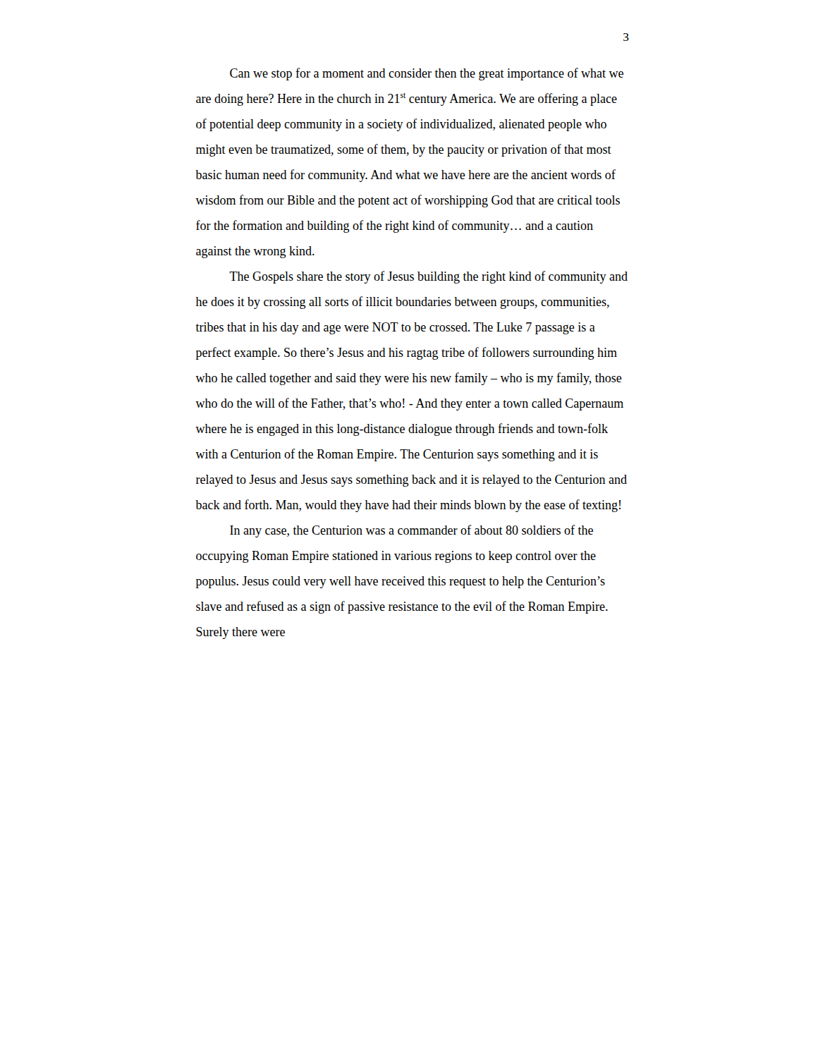3
Can we stop for a moment and consider then the great importance of what we are doing here? Here in the church in 21st century America. We are offering a place of potential deep community in a society of individualized, alienated people who might even be traumatized, some of them, by the paucity or privation of that most basic human need for community. And what we have here are the ancient words of wisdom from our Bible and the potent act of worshipping God that are critical tools for the formation and building of the right kind of community… and a caution against the wrong kind.
The Gospels share the story of Jesus building the right kind of community and he does it by crossing all sorts of illicit boundaries between groups, communities, tribes that in his day and age were NOT to be crossed. The Luke 7 passage is a perfect example. So there’s Jesus and his ragtag tribe of followers surrounding him who he called together and said they were his new family – who is my family, those who do the will of the Father, that’s who! - And they enter a town called Capernaum where he is engaged in this long-distance dialogue through friends and town-folk with a Centurion of the Roman Empire. The Centurion says something and it is relayed to Jesus and Jesus says something back and it is relayed to the Centurion and back and forth. Man, would they have had their minds blown by the ease of texting!
In any case, the Centurion was a commander of about 80 soldiers of the occupying Roman Empire stationed in various regions to keep control over the populus. Jesus could very well have received this request to help the Centurion’s slave and refused as a sign of passive resistance to the evil of the Roman Empire. Surely there were